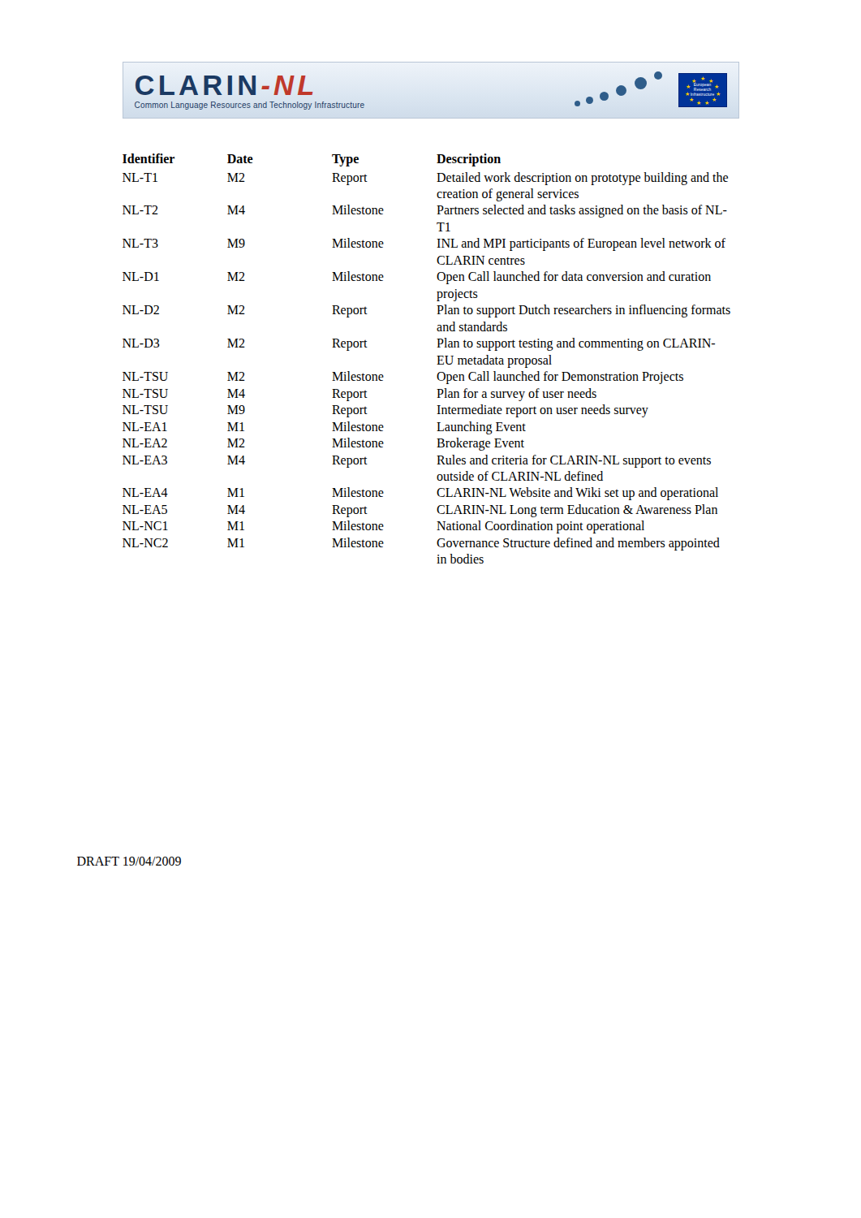CLARIN-NL
Common Language Resources and Technology Infrastructure
★ ★ ★ ★ ★ ★ ★ ★ ★ ★ ★
European
Research
Infrastructure
| Identifier | Date | Type | Description |
| --- | --- | --- | --- |
| NL-T1 | M2 | Report | Detailed work description on prototype building and the creation of general services |
| NL-T2 | M4 | Milestone | Partners selected and tasks assigned on the basis of NL-T1 |
| NL-T3 | M9 | Milestone | INL and MPI participants of European level network of CLARIN centres |
| NL-D1 | M2 | Milestone | Open Call launched for data conversion and curation projects |
| NL-D2 | M2 | Report | Plan to support Dutch researchers in influencing formats and standards |
| NL-D3 | M2 | Report | Plan to support testing and commenting on CLARIN-EU metadata proposal |
| NL-TSU | M2 | Milestone | Open Call launched for Demonstration Projects |
| NL-TSU | M4 | Report | Plan for a survey of user needs |
| NL-TSU | M9 | Report | Intermediate report on user needs survey |
| NL-EA1 | M1 | Milestone | Launching Event |
| NL-EA2 | M2 | Milestone | Brokerage Event |
| NL-EA3 | M4 | Report | Rules and criteria for CLARIN-NL support to events outside of CLARIN-NL defined |
| NL-EA4 | M1 | Milestone | CLARIN-NL Website and Wiki set up and operational |
| NL-EA5 | M4 | Report | CLARIN-NL Long term Education & Awareness Plan |
| NL-NC1 | M1 | Milestone | National Coordination point operational |
| NL-NC2 | M1 | Milestone | Governance Structure defined and members appointed in bodies |
DRAFT 19/04/2009